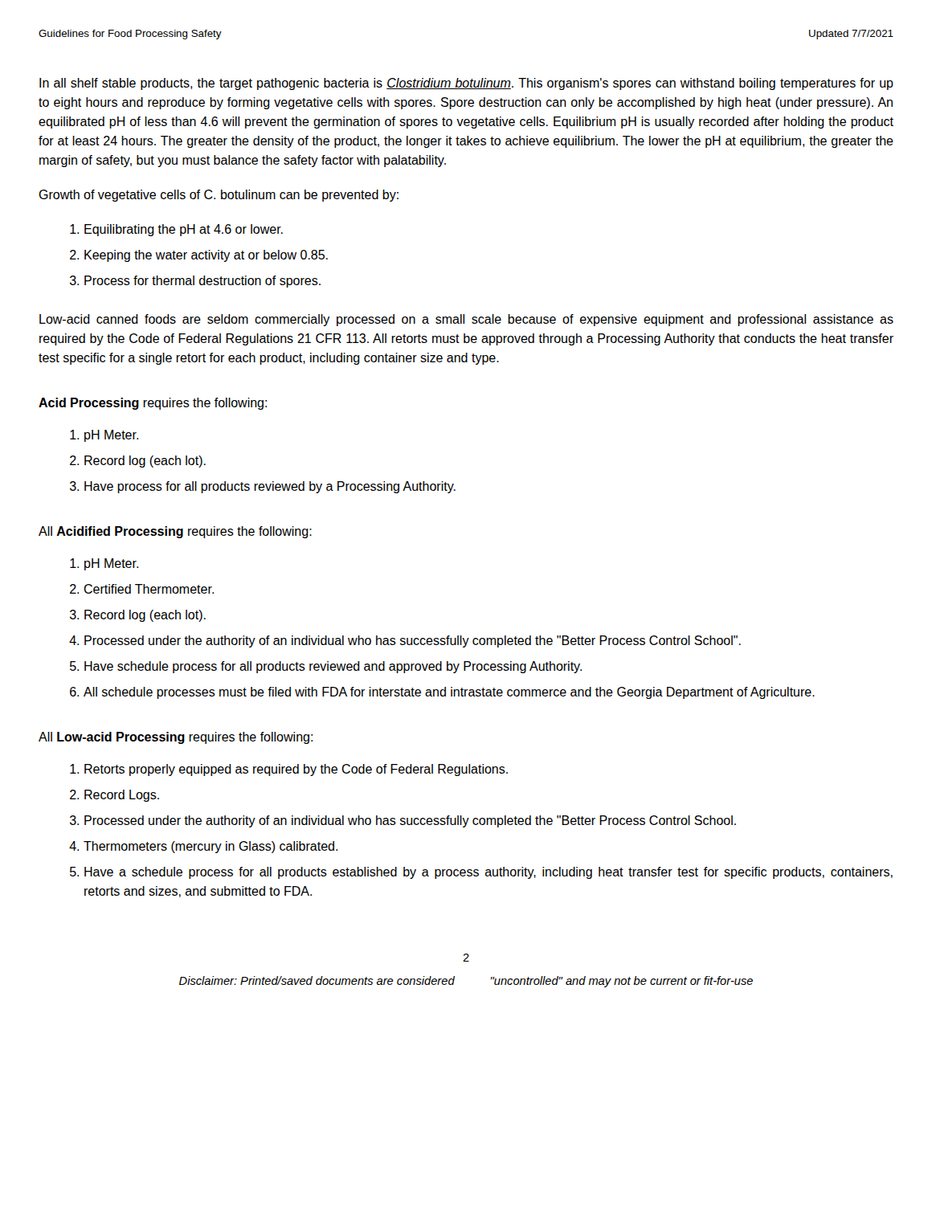Guidelines for Food Processing Safety Updated 7/7/2021
In all shelf stable products, the target pathogenic bacteria is Clostridium botulinum. This organism's spores can withstand boiling temperatures for up to eight hours and reproduce by forming vegetative cells with spores. Spore destruction can only be accomplished by high heat (under pressure). An equilibrated pH of less than 4.6 will prevent the germination of spores to vegetative cells. Equilibrium pH is usually recorded after holding the product for at least 24 hours. The greater the density of the product, the longer it takes to achieve equilibrium. The lower the pH at equilibrium, the greater the margin of safety, but you must balance the safety factor with palatability.
Growth of vegetative cells of C. botulinum can be prevented by:
Equilibrating the pH at 4.6 or lower.
Keeping the water activity at or below 0.85.
Process for thermal destruction of spores.
Low-acid canned foods are seldom commercially processed on a small scale because of expensive equipment and professional assistance as required by the Code of Federal Regulations 21 CFR 113. All retorts must be approved through a Processing Authority that conducts the heat transfer test specific for a single retort for each product, including container size and type.
Acid Processing requires the following:
pH Meter.
Record log (each lot).
Have process for all products reviewed by a Processing Authority.
All Acidified Processing requires the following:
pH Meter.
Certified Thermometer.
Record log (each lot).
Processed under the authority of an individual who has successfully completed the "Better Process Control School".
Have schedule process for all products reviewed and approved by Processing Authority.
All schedule processes must be filed with FDA for interstate and intrastate commerce and the Georgia Department of Agriculture.
All Low-acid Processing requires the following:
Retorts properly equipped as required by the Code of Federal Regulations.
Record Logs.
Processed under the authority of an individual who has successfully completed the "Better Process Control School.
Thermometers (mercury in Glass) calibrated.
Have a schedule process for all products established by a process authority, including heat transfer test for specific products, containers, retorts and sizes, and submitted to FDA.
2
Disclaimer: Printed/saved documents are considered "uncontrolled" and may not be current or fit-for-use